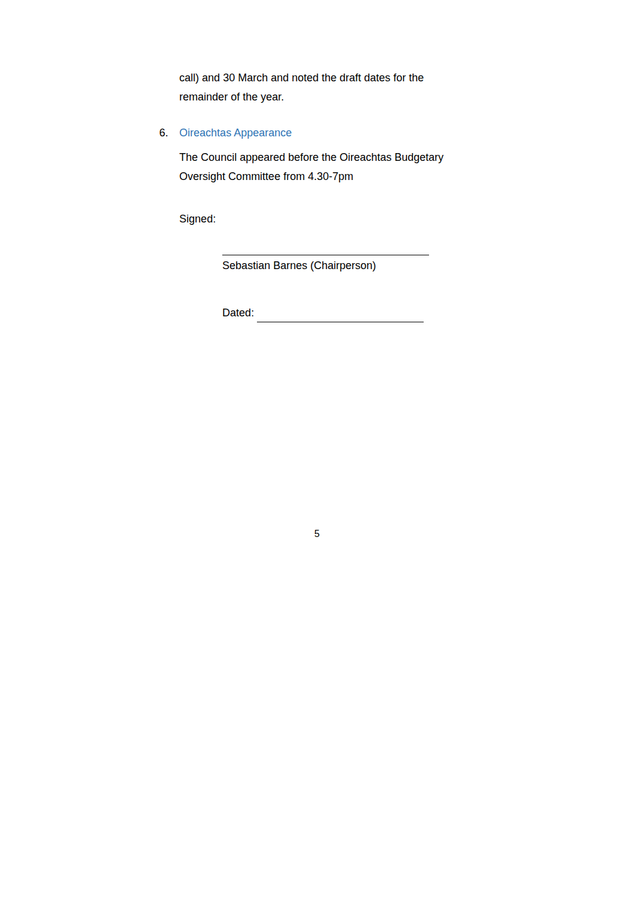call) and 30 March and noted the draft dates for the remainder of the year.
Oireachtas Appearance
The Council appeared before the Oireachtas Budgetary Oversight Committee from 4.30-7pm
Signed:
Sebastian Barnes (Chairperson)
Dated:
5